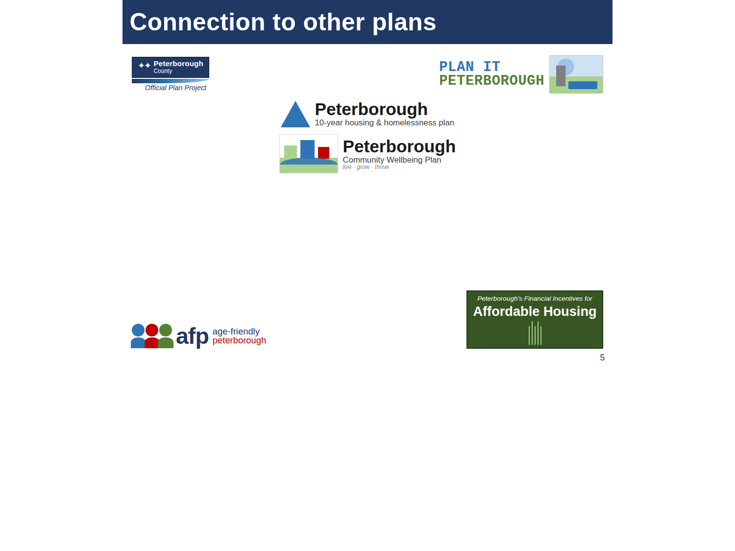Connection to other plans
✦✦ Peterborough County
Official Plan Project
PLAN IT PETERBOROUGH
Peterborough 10-year housing & homelessness plan
Peterborough Community Wellbeing Plan live · grow · thrive
afp
age-friendly peterborough
Peterborough’s Financial Incentives for Affordable Housing
5